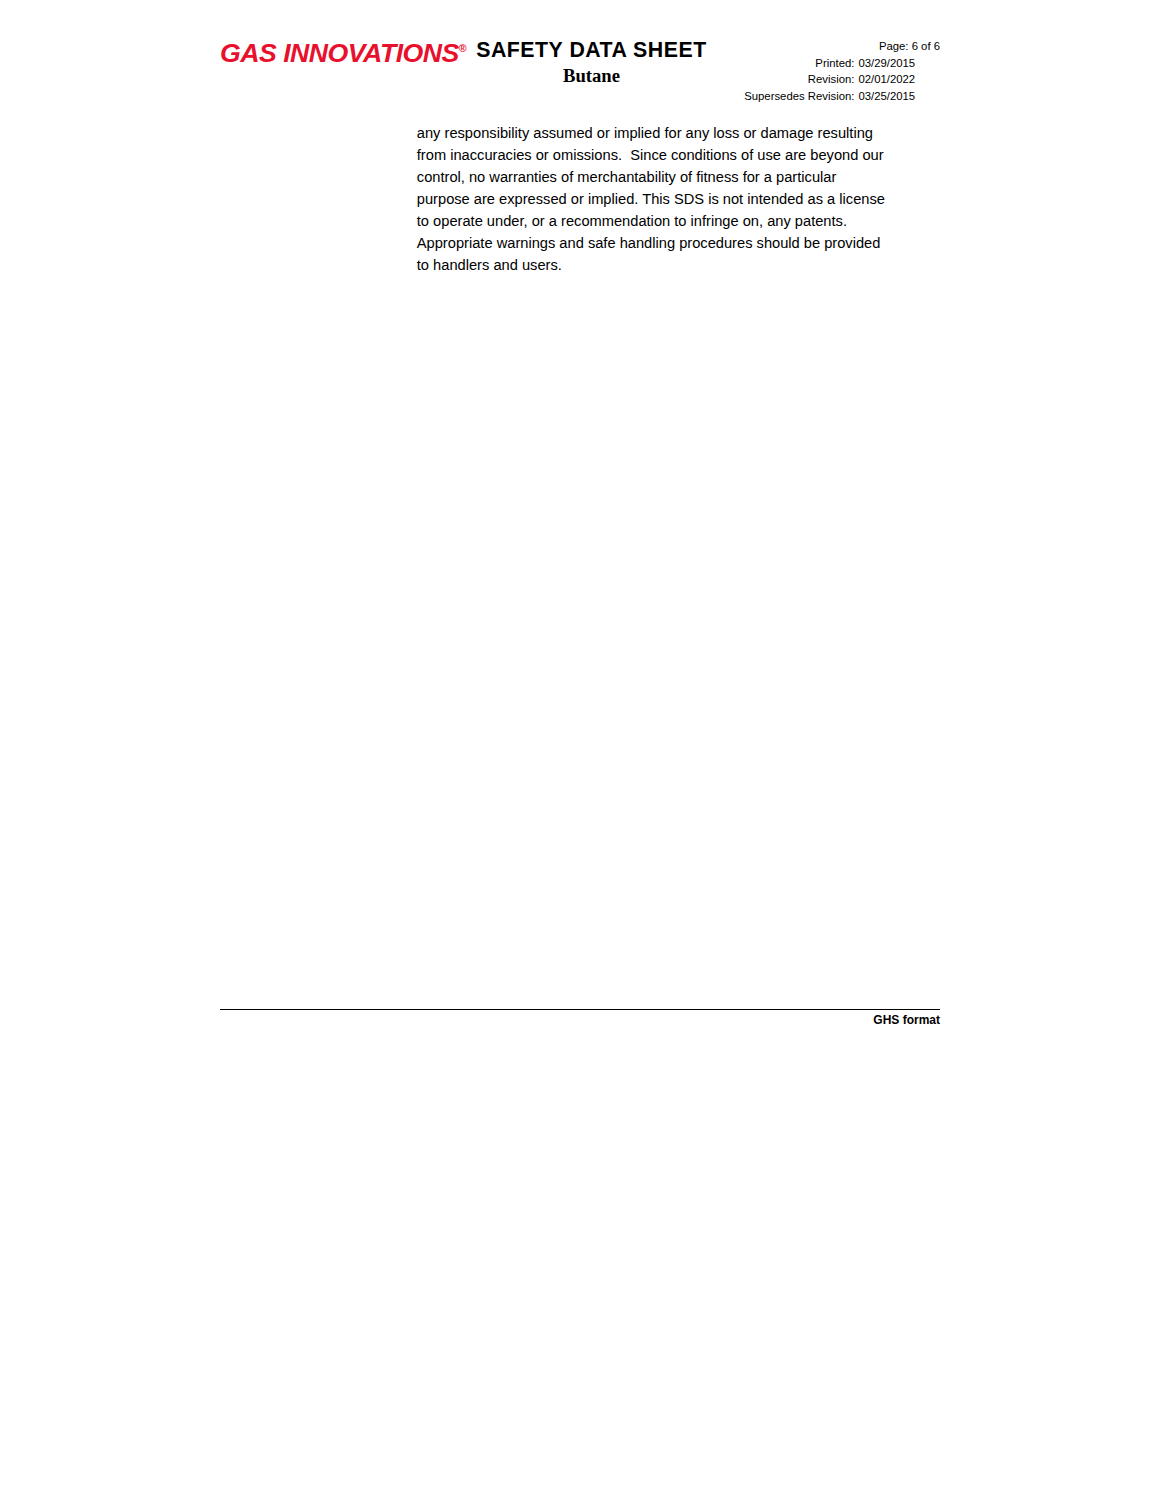GAS INNOVATIONS®
SAFETY DATA SHEET
Butane
Page: 6 of 6 Printed: 03/29/2015 Revision: 02/01/2022 Supersedes Revision: 03/25/2015
any responsibility assumed or implied for any loss or damage resulting from inaccuracies or omissions. Since conditions of use are beyond our control, no warranties of merchantability of fitness for a particular purpose are expressed or implied. This SDS is not intended as a license to operate under, or a recommendation to infringe on, any patents. Appropriate warnings and safe handling procedures should be provided to handlers and users.
GHS format